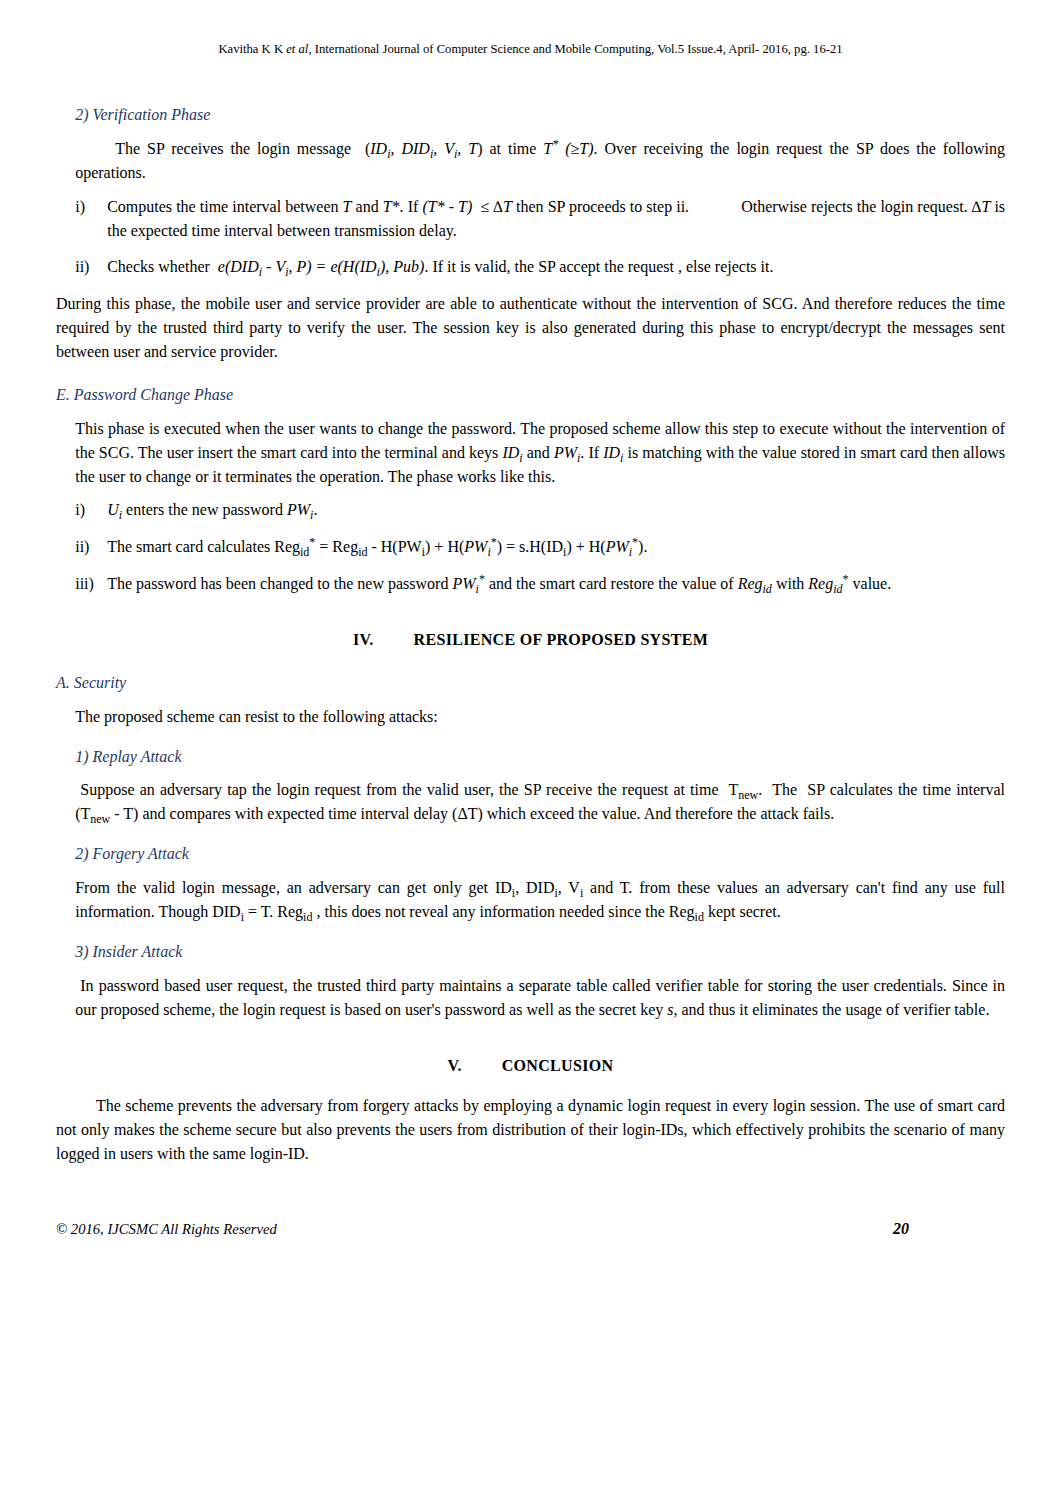Kavitha K K et al, International Journal of Computer Science and Mobile Computing, Vol.5 Issue.4, April- 2016, pg. 16-21
2) Verification Phase
The SP receives the login message (IDi, DIDi, Vi, T) at time T* (≥T). Over receiving the login request the SP does the following operations.
i) Computes the time interval between T and T*. If (T* - T) ≤ ∆T then SP proceeds to step ii. Otherwise rejects the login request. ∆T is the expected time interval between transmission delay.
ii) Checks whether e(DIDi - Vi, P) = e(H(IDi), Pub). If it is valid, the SP accept the request , else rejects it.
During this phase, the mobile user and service provider are able to authenticate without the intervention of SCG. And therefore reduces the time required by the trusted third party to verify the user. The session key is also generated during this phase to encrypt/decrypt the messages sent between user and service provider.
E. Password Change Phase
This phase is executed when the user wants to change the password. The proposed scheme allow this step to execute without the intervention of the SCG. The user insert the smart card into the terminal and keys IDi and PWi. If IDi is matching with the value stored in smart card then allows the user to change or it terminates the operation. The phase works like this.
i) Ui enters the new password PWi.
ii) The smart card calculates Regid* = Regid - H(PWi) + H(PWi*) = s.H(IDi) + H(PWi*).
iii) The password has been changed to the new password PWi* and the smart card restore the value of Regid with Regid* value.
IV. RESILIENCE OF PROPOSED SYSTEM
A. Security
The proposed scheme can resist to the following attacks:
1) Replay Attack
Suppose an adversary tap the login request from the valid user, the SP receive the request at time Tnew. The SP calculates the time interval (Tnew - T) and compares with expected time interval delay (ΔT) which exceed the value. And therefore the attack fails.
2) Forgery Attack
From the valid login message, an adversary can get only get IDi, DIDi, Vi and T. from these values an adversary can't find any use full information. Though DIDi = T. Regid , this does not reveal any information needed since the Regid kept secret.
3) Insider Attack
In password based user request, the trusted third party maintains a separate table called verifier table for storing the user credentials. Since in our proposed scheme, the login request is based on user's password as well as the secret key s, and thus it eliminates the usage of verifier table.
V. CONCLUSION
The scheme prevents the adversary from forgery attacks by employing a dynamic login request in every login session. The use of smart card not only makes the scheme secure but also prevents the users from distribution of their login-IDs, which effectively prohibits the scenario of many logged in users with the same login-ID.
© 2016, IJCSMC All Rights Reserved 20